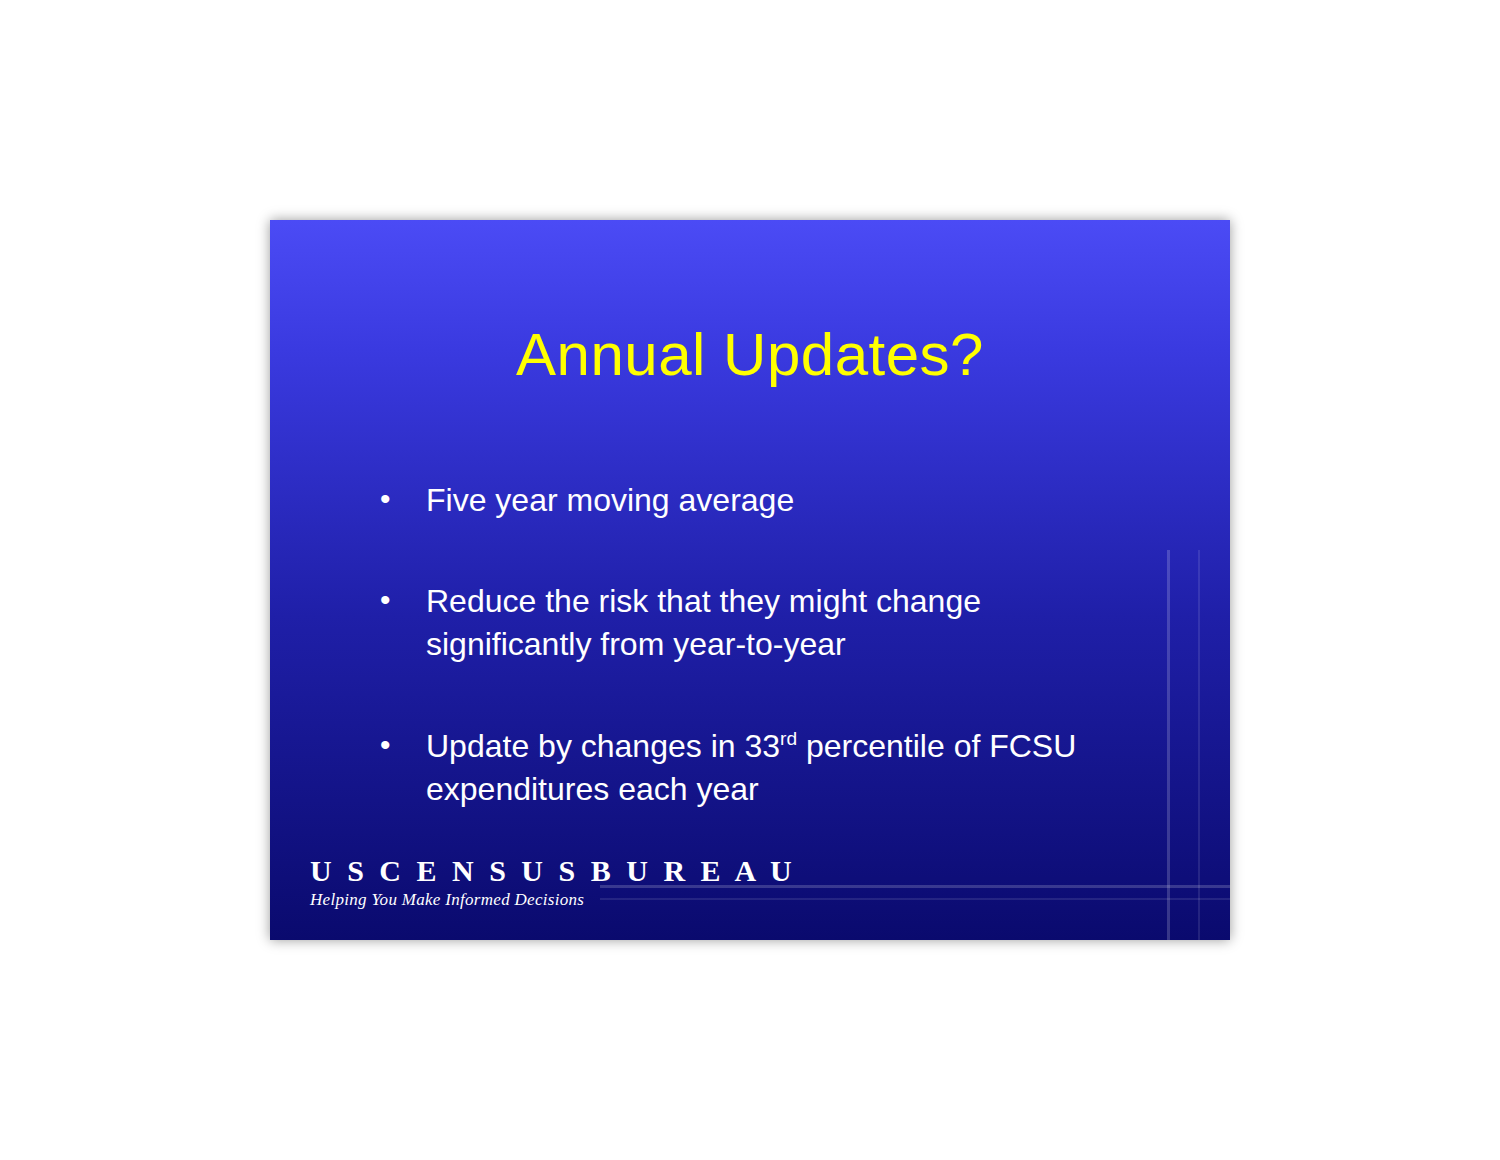Annual Updates?
Five year moving average
Reduce the risk that they might change significantly from year-to-year
Update by changes in 33rd percentile of FCSU expenditures each year
U S C E N S U S B U R E A U
Helping You Make Informed Decisions